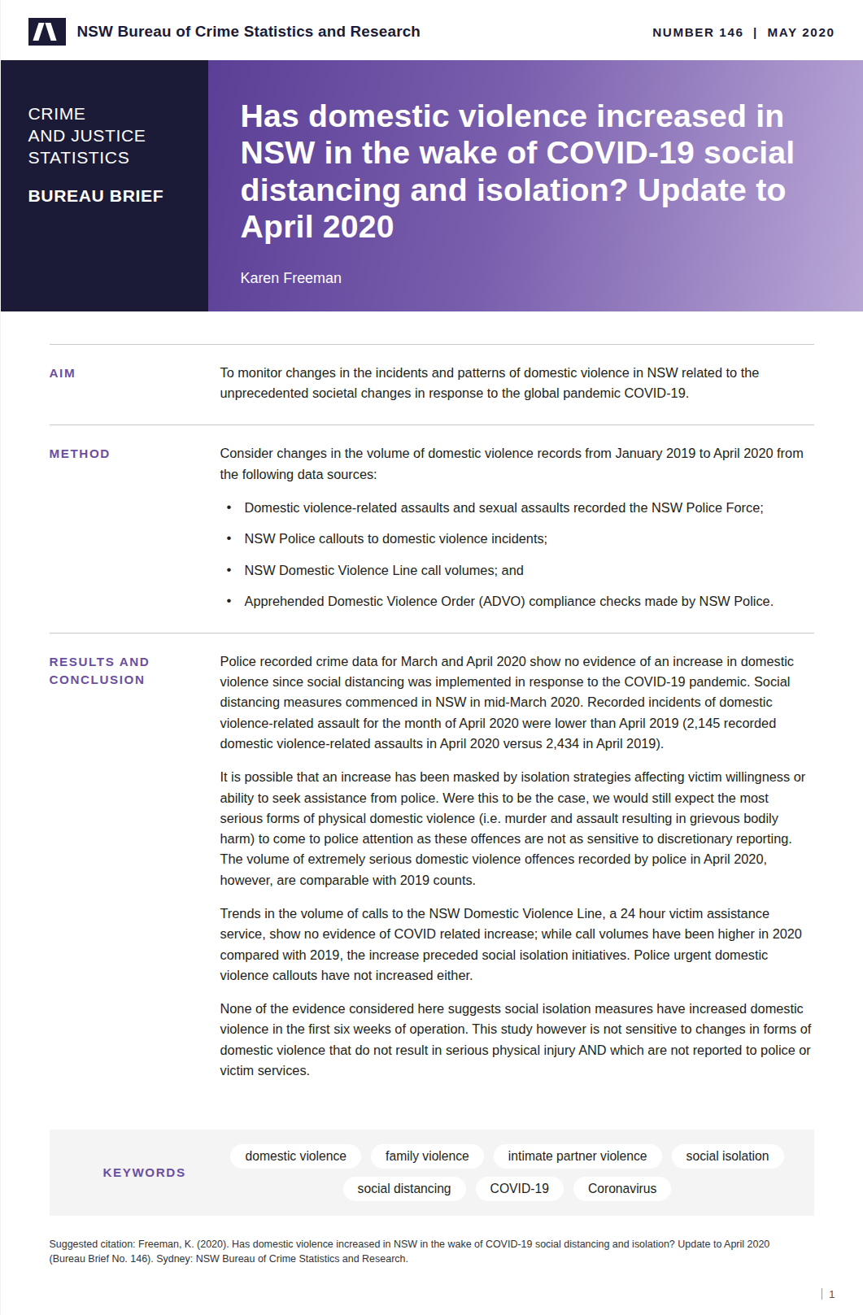NSW Bureau of Crime Statistics and Research
NUMBER 146 | MAY 2020
CRIME
AND JUSTICE
STATISTICS
BUREAU BRIEF
Has domestic violence increased in NSW in the wake of COVID-19 social distancing and isolation? Update to April 2020
Karen Freeman
AIM
To monitor changes in the incidents and patterns of domestic violence in NSW related to the unprecedented societal changes in response to the global pandemic COVID-19.
METHOD
Consider changes in the volume of domestic violence records from January 2019 to April 2020 from the following data sources:
Domestic violence-related assaults and sexual assaults recorded the NSW Police Force;
NSW Police callouts to domestic violence incidents;
NSW Domestic Violence Line call volumes; and
Apprehended Domestic Violence Order (ADVO) compliance checks made by NSW Police.
RESULTS AND
CONCLUSION
Police recorded crime data for March and April 2020 show no evidence of an increase in domestic violence since social distancing was implemented in response to the COVID-19 pandemic. Social distancing measures commenced in NSW in mid-March 2020. Recorded incidents of domestic violence-related assault for the month of April 2020 were lower than April 2019 (2,145 recorded domestic violence-related assaults in April 2020 versus 2,434 in April 2019).
It is possible that an increase has been masked by isolation strategies affecting victim willingness or ability to seek assistance from police. Were this to be the case, we would still expect the most serious forms of physical domestic violence (i.e. murder and assault resulting in grievous bodily harm) to come to police attention as these offences are not as sensitive to discretionary reporting. The volume of extremely serious domestic violence offences recorded by police in April 2020, however, are comparable with 2019 counts.
Trends in the volume of calls to the NSW Domestic Violence Line, a 24 hour victim assistance service, show no evidence of COVID related increase; while call volumes have been higher in 2020 compared with 2019, the increase preceded social isolation initiatives. Police urgent domestic violence callouts have not increased either.
None of the evidence considered here suggests social isolation measures have increased domestic violence in the first six weeks of operation. This study however is not sensitive to changes in forms of domestic violence that do not result in serious physical injury AND which are not reported to police or victim services.
KEYWORDS
domestic violence family violence intimate partner violence social isolation social distancing COVID-19 Coronavirus
Suggested citation: Freeman, K. (2020). Has domestic violence increased in NSW in the wake of COVID-19 social distancing and isolation? Update to April 2020 (Bureau Brief No. 146). Sydney: NSW Bureau of Crime Statistics and Research.
1